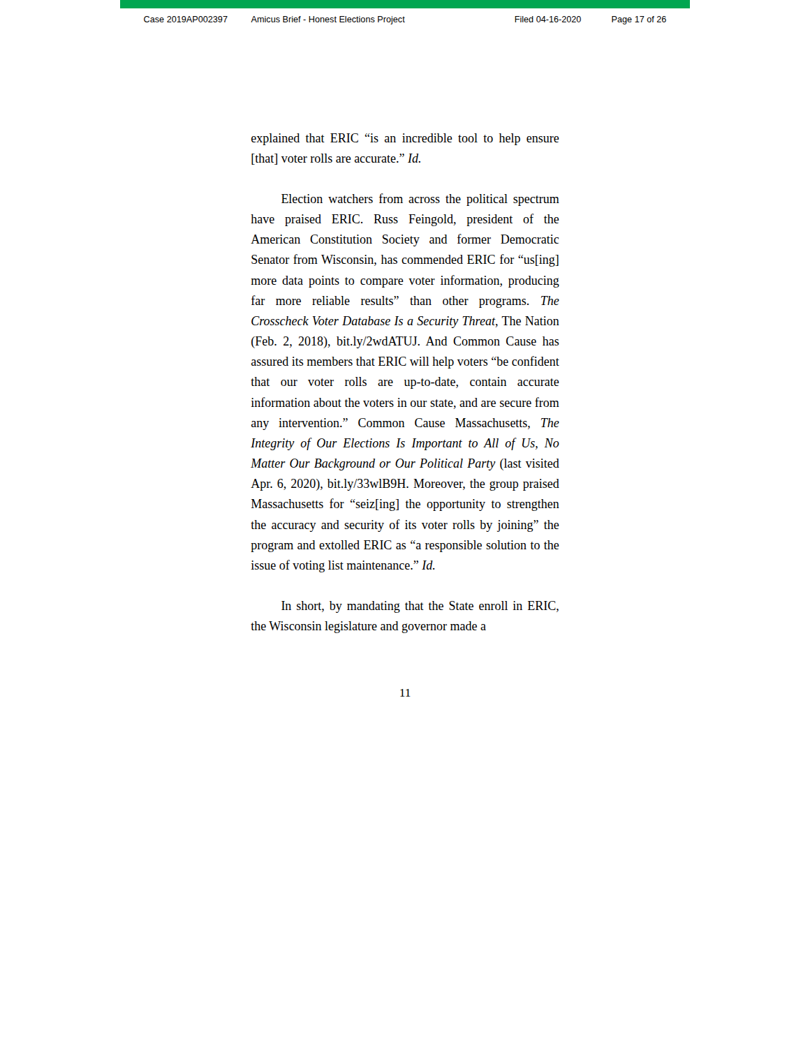Case 2019AP002397 Amicus Brief - Honest Elections Project Filed 04-16-2020 Page 17 of 26
explained that ERIC “is an incredible tool to help ensure [that] voter rolls are accurate.” Id.
Election watchers from across the political spectrum have praised ERIC. Russ Feingold, president of the American Constitution Society and former Democratic Senator from Wisconsin, has commended ERIC for “us[ing] more data points to compare voter information, producing far more reliable results” than other programs. The Crosscheck Voter Database Is a Security Threat, The Nation (Feb. 2, 2018), bit.ly/2wdATUJ. And Common Cause has assured its members that ERIC will help voters “be confident that our voter rolls are up-to-date, contain accurate information about the voters in our state, and are secure from any intervention.” Common Cause Massachusetts, The Integrity of Our Elections Is Important to All of Us, No Matter Our Background or Our Political Party (last visited Apr. 6, 2020), bit.ly/33wlB9H. Moreover, the group praised Massachusetts for “seiz[ing] the opportunity to strengthen the accuracy and security of its voter rolls by joining” the program and extolled ERIC as “a responsible solution to the issue of voting list maintenance.” Id.
In short, by mandating that the State enroll in ERIC, the Wisconsin legislature and governor made a
11